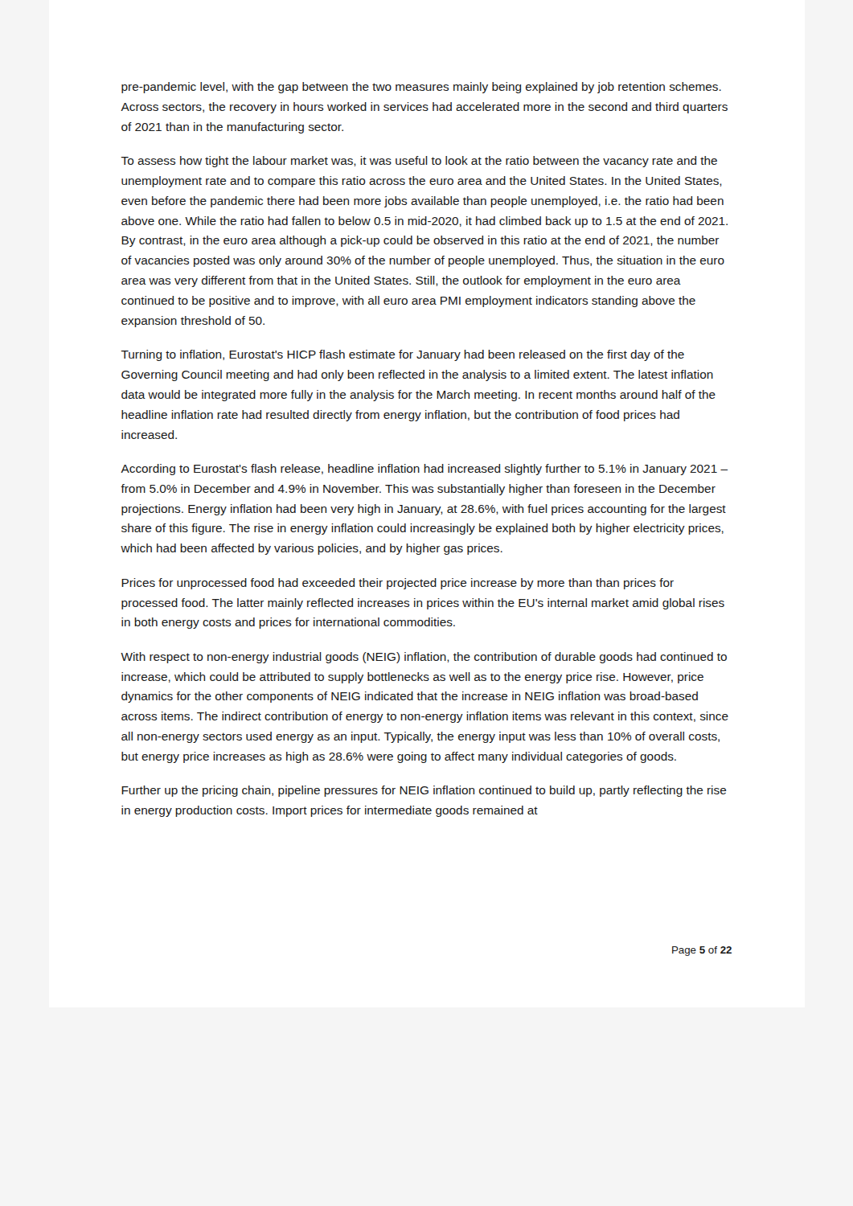pre-pandemic level, with the gap between the two measures mainly being explained by job retention schemes. Across sectors, the recovery in hours worked in services had accelerated more in the second and third quarters of 2021 than in the manufacturing sector.
To assess how tight the labour market was, it was useful to look at the ratio between the vacancy rate and the unemployment rate and to compare this ratio across the euro area and the United States. In the United States, even before the pandemic there had been more jobs available than people unemployed, i.e. the ratio had been above one. While the ratio had fallen to below 0.5 in mid-2020, it had climbed back up to 1.5 at the end of 2021. By contrast, in the euro area although a pick-up could be observed in this ratio at the end of 2021, the number of vacancies posted was only around 30% of the number of people unemployed. Thus, the situation in the euro area was very different from that in the United States. Still, the outlook for employment in the euro area continued to be positive and to improve, with all euro area PMI employment indicators standing above the expansion threshold of 50.
Turning to inflation, Eurostat's HICP flash estimate for January had been released on the first day of the Governing Council meeting and had only been reflected in the analysis to a limited extent. The latest inflation data would be integrated more fully in the analysis for the March meeting. In recent months around half of the headline inflation rate had resulted directly from energy inflation, but the contribution of food prices had increased.
According to Eurostat's flash release, headline inflation had increased slightly further to 5.1% in January 2021 – from 5.0% in December and 4.9% in November. This was substantially higher than foreseen in the December projections. Energy inflation had been very high in January, at 28.6%, with fuel prices accounting for the largest share of this figure. The rise in energy inflation could increasingly be explained both by higher electricity prices, which had been affected by various policies, and by higher gas prices.
Prices for unprocessed food had exceeded their projected price increase by more than than prices for processed food. The latter mainly reflected increases in prices within the EU's internal market amid global rises in both energy costs and prices for international commodities.
With respect to non-energy industrial goods (NEIG) inflation, the contribution of durable goods had continued to increase, which could be attributed to supply bottlenecks as well as to the energy price rise. However, price dynamics for the other components of NEIG indicated that the increase in NEIG inflation was broad-based across items. The indirect contribution of energy to non-energy inflation items was relevant in this context, since all non-energy sectors used energy as an input. Typically, the energy input was less than 10% of overall costs, but energy price increases as high as 28.6% were going to affect many individual categories of goods.
Further up the pricing chain, pipeline pressures for NEIG inflation continued to build up, partly reflecting the rise in energy production costs. Import prices for intermediate goods remained at
Page 5 of 22